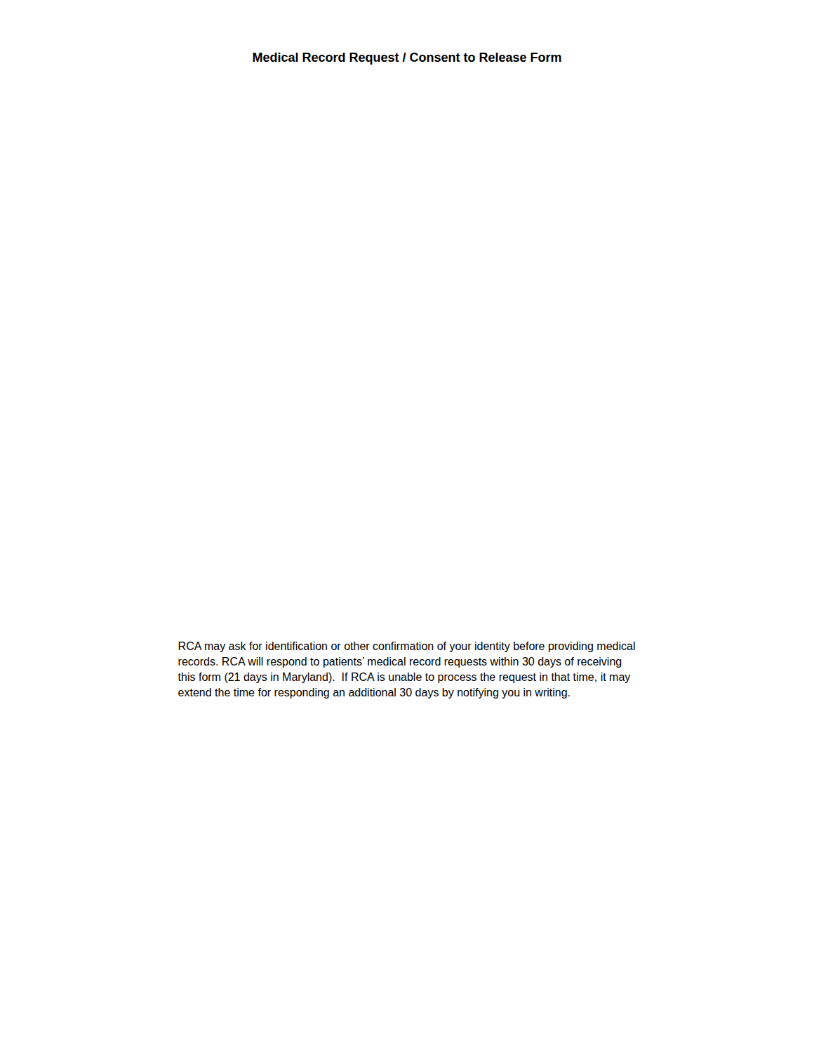Medical Record Request / Consent to Release Form
RCA may ask for identification or other confirmation of your identity before providing medical records. RCA will respond to patients’ medical record requests within 30 days of receiving this form (21 days in Maryland). If RCA is unable to process the request in that time, it may extend the time for responding an additional 30 days by notifying you in writing.